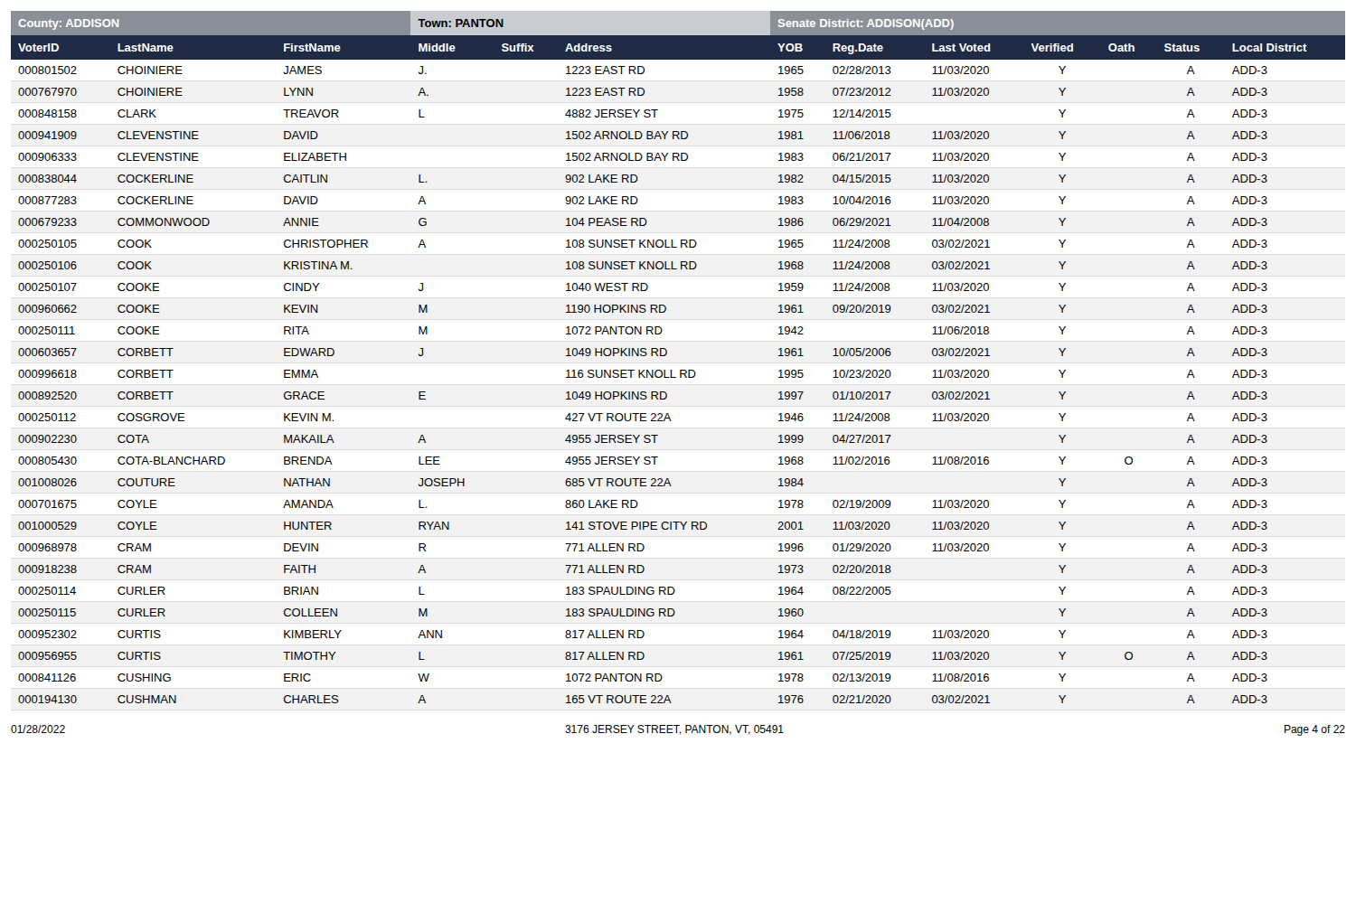| County: ADDISON | Town: PANTON | Senate District: ADDISON(ADD) |
| --- | --- | --- |
| VoterID | LastName | FirstName | Middle | Suffix | Address | YOB | Reg.Date | Last Voted | Verified | Oath | Status | Local District |
| 000801502 | CHOINIERE | JAMES | J. | | 1223 EAST RD | 1965 | 02/28/2013 | 11/03/2020 | Y | | A | ADD-3 |
| 000767970 | CHOINIERE | LYNN | A. | | 1223 EAST RD | 1958 | 07/23/2012 | 11/03/2020 | Y | | A | ADD-3 |
| 000848158 | CLARK | TREAVOR | L | | 4882 JERSEY ST | 1975 | 12/14/2015 | | Y | | A | ADD-3 |
| 000941909 | CLEVENSTINE | DAVID | | | 1502 ARNOLD BAY RD | 1981 | 11/06/2018 | 11/03/2020 | Y | | A | ADD-3 |
| 000906333 | CLEVENSTINE | ELIZABETH | | | 1502 ARNOLD BAY RD | 1983 | 06/21/2017 | 11/03/2020 | Y | | A | ADD-3 |
| 000838044 | COCKERLINE | CAITLIN | L. | | 902 LAKE RD | 1982 | 04/15/2015 | 11/03/2020 | Y | | A | ADD-3 |
| 000877283 | COCKERLINE | DAVID | A | | 902 LAKE RD | 1983 | 10/04/2016 | 11/03/2020 | Y | | A | ADD-3 |
| 000679233 | COMMONWOOD | ANNIE | G | | 104 PEASE RD | 1986 | 06/29/2021 | 11/04/2008 | Y | | A | ADD-3 |
| 000250105 | COOK | CHRISTOPHER | A | | 108 SUNSET KNOLL RD | 1965 | 11/24/2008 | 03/02/2021 | Y | | A | ADD-3 |
| 000250106 | COOK | KRISTINA M. | | | 108 SUNSET KNOLL RD | 1968 | 11/24/2008 | 03/02/2021 | Y | | A | ADD-3 |
| 000250107 | COOKE | CINDY | J | | 1040 WEST RD | 1959 | 11/24/2008 | 11/03/2020 | Y | | A | ADD-3 |
| 000960662 | COOKE | KEVIN | M | | 1190 HOPKINS RD | 1961 | 09/20/2019 | 03/02/2021 | Y | | A | ADD-3 |
| 000250111 | COOKE | RITA | M | | 1072 PANTON RD | 1942 | | 11/06/2018 | Y | | A | ADD-3 |
| 000603657 | CORBETT | EDWARD | J | | 1049 HOPKINS RD | 1961 | 10/05/2006 | 03/02/2021 | Y | | A | ADD-3 |
| 000996618 | CORBETT | EMMA | | | 116 SUNSET KNOLL RD | 1995 | 10/23/2020 | 11/03/2020 | Y | | A | ADD-3 |
| 000892520 | CORBETT | GRACE | E | | 1049 HOPKINS RD | 1997 | 01/10/2017 | 03/02/2021 | Y | | A | ADD-3 |
| 000250112 | COSGROVE | KEVIN M. | | | 427 VT ROUTE 22A | 1946 | 11/24/2008 | 11/03/2020 | Y | | A | ADD-3 |
| 000902230 | COTA | MAKAILA | A | | 4955 JERSEY ST | 1999 | 04/27/2017 | | Y | | A | ADD-3 |
| 000805430 | COTA-BLANCHARD | BRENDA | LEE | | 4955 JERSEY ST | 1968 | 11/02/2016 | 11/08/2016 | Y | O | A | ADD-3 |
| 001008026 | COUTURE | NATHAN | JOSEPH | | 685 VT ROUTE 22A | 1984 | | | Y | | A | ADD-3 |
| 000701675 | COYLE | AMANDA | L. | | 860 LAKE RD | 1978 | 02/19/2009 | 11/03/2020 | Y | | A | ADD-3 |
| 001000529 | COYLE | HUNTER | RYAN | | 141 STOVE PIPE CITY RD | 2001 | 11/03/2020 | 11/03/2020 | Y | | A | ADD-3 |
| 000968978 | CRAM | DEVIN | R | | 771 ALLEN RD | 1996 | 01/29/2020 | 11/03/2020 | Y | | A | ADD-3 |
| 000918238 | CRAM | FAITH | A | | 771 ALLEN RD | 1973 | 02/20/2018 | | Y | | A | ADD-3 |
| 000250114 | CURLER | BRIAN | L | | 183 SPAULDING RD | 1964 | 08/22/2005 | | Y | | A | ADD-3 |
| 000250115 | CURLER | COLLEEN | M | | 183 SPAULDING RD | 1960 | | | Y | | A | ADD-3 |
| 000952302 | CURTIS | KIMBERLY | ANN | | 817 ALLEN RD | 1964 | 04/18/2019 | 11/03/2020 | Y | | A | ADD-3 |
| 000956955 | CURTIS | TIMOTHY | L | | 817 ALLEN RD | 1961 | 07/25/2019 | 11/03/2020 | Y | O | A | ADD-3 |
| 000841126 | CUSHING | ERIC | W | | 1072 PANTON RD | 1978 | 02/13/2019 | 11/08/2016 | Y | | A | ADD-3 |
| 000194130 | CUSHMAN | CHARLES | A | | 165 VT ROUTE 22A | 1976 | 02/21/2020 | 03/02/2021 | Y | | A | ADD-3 |
01/28/2022 3176 JERSEY STREET, PANTON, VT, 05491 Page 4 of 22